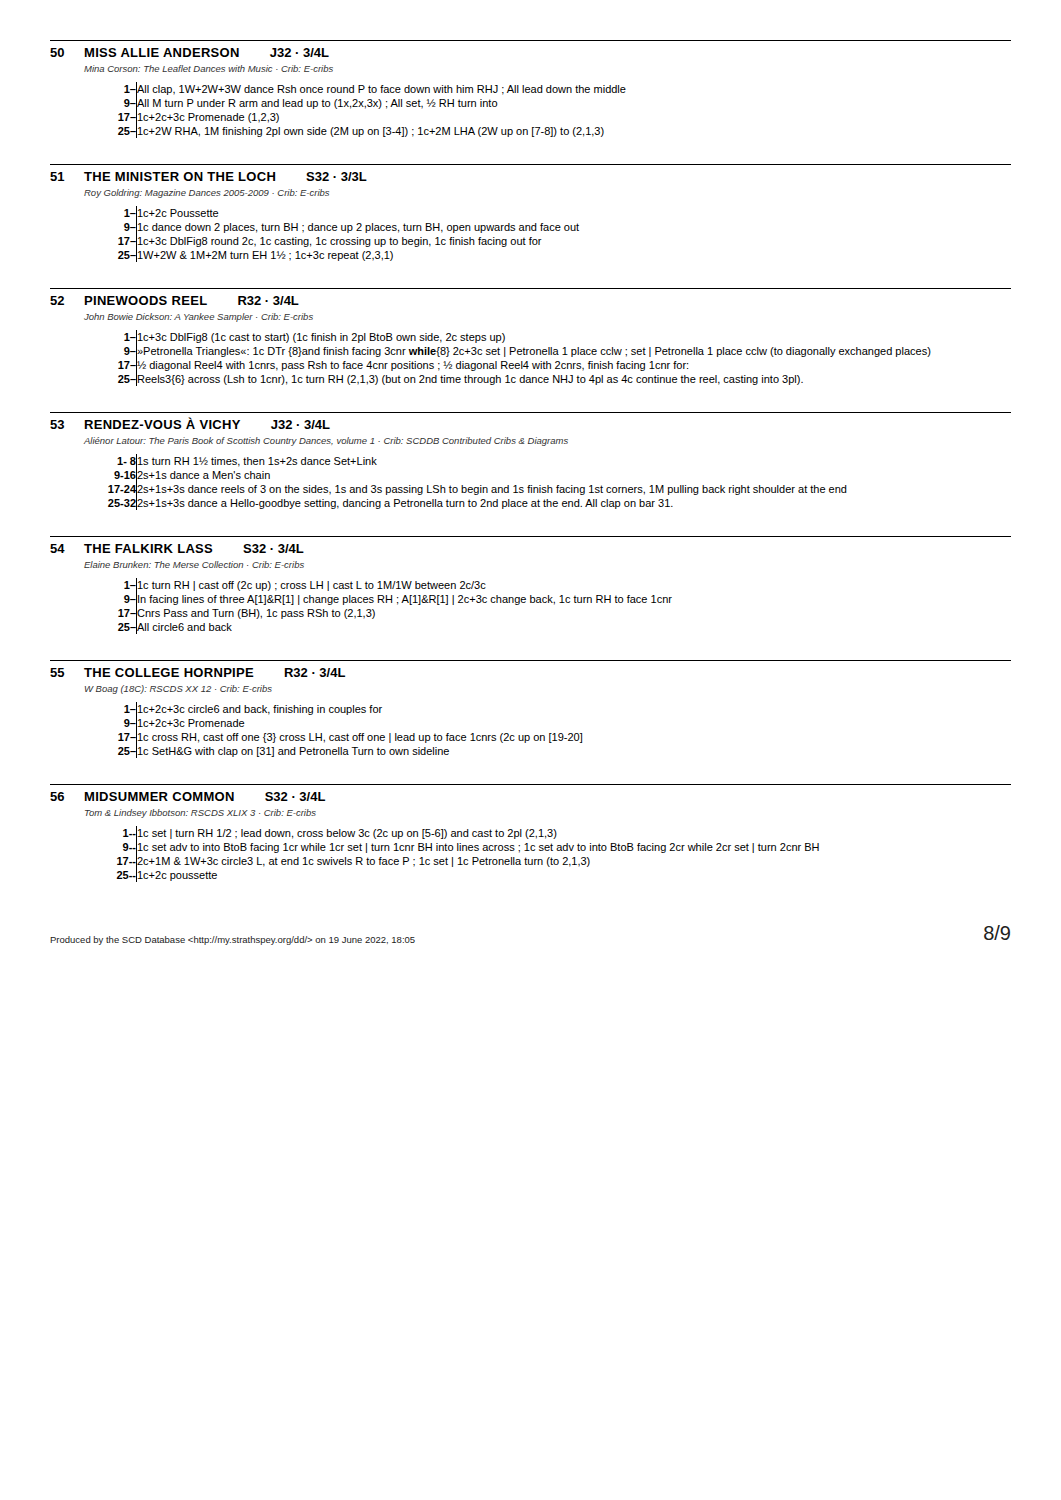50 MISS ALLIE ANDERSON J32 · 3/4L
Mina Corson: The Leaflet Dances with Music · Crib: E-cribs
| 1– | All clap, 1W+2W+3W dance Rsh once round P to face down with him RHJ ; All lead down the middle |
| 9– | All M turn P under R arm and lead up to (1x,2x,3x) ; All set, ½ RH turn into |
| 17– | 1c+2c+3c Promenade (1,2,3) |
| 25– | 1c+2W RHA, 1M finishing 2pl own side (2M up on [3-4]) ; 1c+2M LHA (2W up on [7-8]) to (2,1,3) |
51 THE MINISTER ON THE LOCH S32 · 3/3L
Roy Goldring: Magazine Dances 2005-2009 · Crib: E-cribs
| 1– | 1c+2c Poussette |
| 9– | 1c dance down 2 places, turn BH ; dance up 2 places, turn BH, open upwards and face out |
| 17– | 1c+3c DblFig8 round 2c, 1c casting, 1c crossing up to begin, 1c finish facing out for |
| 25– | 1W+2W & 1M+2M turn EH 1½ ; 1c+3c repeat (2,3,1) |
52 PINEWOODS REEL R32 · 3/4L
John Bowie Dickson: A Yankee Sampler · Crib: E-cribs
| 1– | 1c+3c DblFig8 (1c cast to start) (1c finish in 2pl BtoB own side, 2c steps up) |
| 9– | »Petronella Triangles«: 1c DTr {8}and finish facing 3cnr while {8} 2c+3c set / Petronella 1 place cclw ; set / Petronella 1 place cclw (to diagonally exchanged places) |
| 17– | ½ diagonal Reel4 with 1cnrs, pass Rsh to face 4cnr positions ; ½ diagonal Reel4 with 2cnrs, finish facing 1cnr for: |
| 25– | Reels3{6} across (Lsh to 1cnr), 1c turn RH (2,1,3) (but on 2nd time through 1c dance NHJ to 4pl as 4c continue the reel, casting into 3pl). |
53 RENDEZ-VOUS À VICHY J32 · 3/4L
Aliénor Latour: The Paris Book of Scottish Country Dances, volume 1 · Crib: SCDDB Contributed Cribs & Diagrams
| 1- 8 | 1s turn RH 1½ times, then 1s+2s dance Set+Link |
| 9-16 | 2s+1s dance a Men's chain |
| 17-24 | 2s+1s+3s dance reels of 3 on the sides, 1s and 3s passing LSh to begin and 1s finish facing 1st corners, 1M pulling back right shoulder at the end |
| 25-32 | 2s+1s+3s dance a Hello-goodbye setting, dancing a Petronella turn to 2nd place at the end. All clap on bar 31. |
54 THE FALKIRK LASS S32 · 3/4L
Elaine Brunken: The Merse Collection · Crib: E-cribs
| 1– | 1c turn RH / cast off (2c up) ; cross LH / cast L to 1M/1W between 2c/3c |
| 9– | In facing lines of three A[1]&R[1] / change places RH ; A[1]&R[1] / 2c+3c change back, 1c turn RH to face 1cnr |
| 17– | Cnrs Pass and Turn (BH), 1c pass RSh to (2,1,3) |
| 25– | All circle6 and back |
55 THE COLLEGE HORNPIPE R32 · 3/4L
W Boag (18C): RSCDS XX 12 · Crib: E-cribs
| 1– | 1c+2c+3c circle6 and back, finishing in couples for |
| 9– | 1c+2c+3c Promenade |
| 17– | 1c cross RH, cast off one {3} cross LH, cast off one / lead up to face 1cnrs (2c up on [19-20] |
| 25– | 1c SetH&G with clap on [31] and Petronella Turn to own sideline |
56 MIDSUMMER COMMON S32 · 3/4L
Tom & Lindsey Ibbotson: RSCDS XLIX 3 · Crib: E-cribs
| 1-- | 1c set / turn RH 1/2 ; lead down, cross below 3c (2c up on [5-6]) and cast to 2pl (2,1,3) |
| 9-- | 1c set adv to into BtoB facing 1cr while 1cr set / turn 1cnr BH into lines across ; 1c set adv to into BtoB facing 2cr while 2cr set / turn 2cnr BH |
| 17-- | 2c+1M & 1W+3c circle3 L, at end 1c swivels R to face P ; 1c set / 1c Petronella turn (to 2,1,3) |
| 25-- | 1c+2c poussette |
Produced by the SCD Database <http://my.strathspey.org/dd/> on 19 June 2022, 18:05
8/9